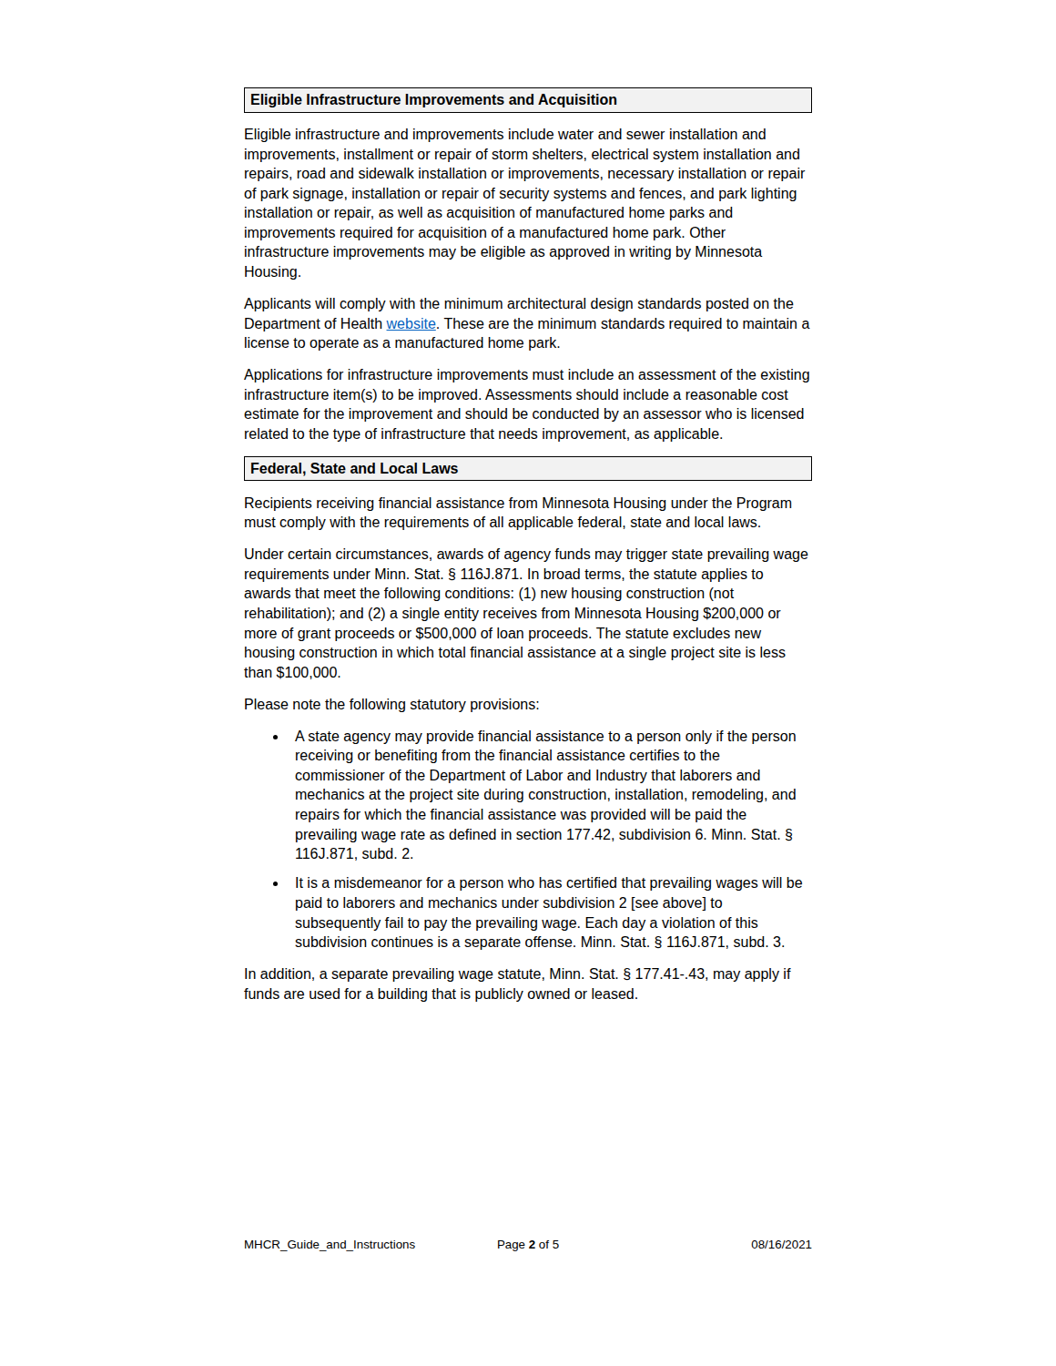Eligible Infrastructure Improvements and Acquisition
Eligible infrastructure and improvements include water and sewer installation and improvements, installment or repair of storm shelters, electrical system installation and repairs, road and sidewalk installation or improvements, necessary installation or repair of park signage, installation or repair of security systems and fences, and park lighting installation or repair, as well as acquisition of manufactured home parks and improvements required for acquisition of a manufactured home park. Other infrastructure improvements may be eligible as approved in writing by Minnesota Housing.
Applicants will comply with the minimum architectural design standards posted on the Department of Health website. These are the minimum standards required to maintain a license to operate as a manufactured home park.
Applications for infrastructure improvements must include an assessment of the existing infrastructure item(s) to be improved. Assessments should include a reasonable cost estimate for the improvement and should be conducted by an assessor who is licensed related to the type of infrastructure that needs improvement, as applicable.
Federal, State and Local Laws
Recipients receiving financial assistance from Minnesota Housing under the Program must comply with the requirements of all applicable federal, state and local laws.
Under certain circumstances, awards of agency funds may trigger state prevailing wage requirements under Minn. Stat. § 116J.871. In broad terms, the statute applies to awards that meet the following conditions: (1) new housing construction (not rehabilitation); and (2) a single entity receives from Minnesota Housing $200,000 or more of grant proceeds or $500,000 of loan proceeds. The statute excludes new housing construction in which total financial assistance at a single project site is less than $100,000.
Please note the following statutory provisions:
A state agency may provide financial assistance to a person only if the person receiving or benefiting from the financial assistance certifies to the commissioner of the Department of Labor and Industry that laborers and mechanics at the project site during construction, installation, remodeling, and repairs for which the financial assistance was provided will be paid the prevailing wage rate as defined in section 177.42, subdivision 6. Minn. Stat. § 116J.871, subd. 2.
It is a misdemeanor for a person who has certified that prevailing wages will be paid to laborers and mechanics under subdivision 2 [see above] to subsequently fail to pay the prevailing wage. Each day a violation of this subdivision continues is a separate offense. Minn. Stat. § 116J.871, subd. 3.
In addition, a separate prevailing wage statute, Minn. Stat. § 177.41-.43, may apply if funds are used for a building that is publicly owned or leased.
MHCR_Guide_and_Instructions
Page 2 of 5
08/16/2021